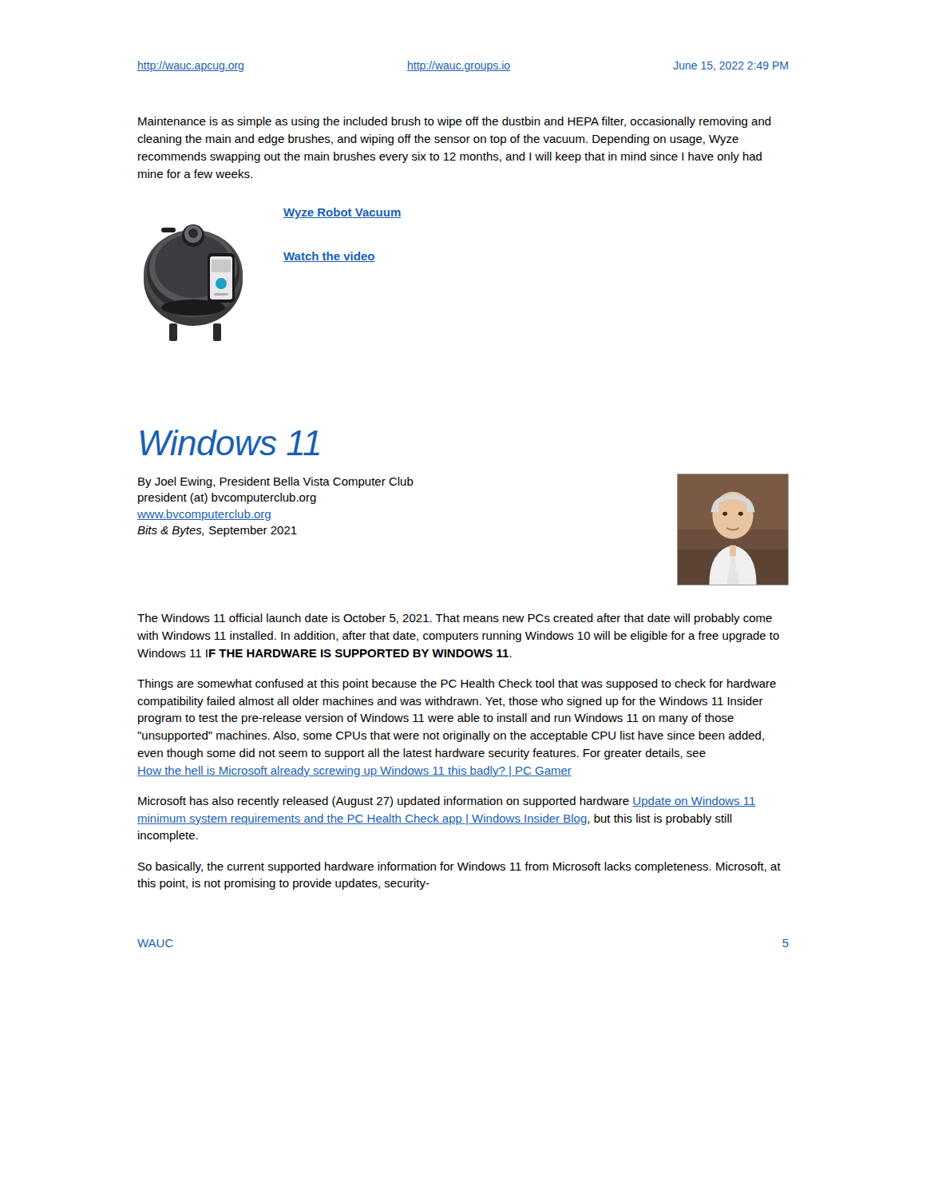http://wauc.apcug.org http://wauc.groups.io June 15, 2022 2:49 PM
Maintenance is as simple as using the included brush to wipe off the dustbin and HEPA filter, occasionally removing and cleaning the main and edge brushes, and wiping off the sensor on top of the vacuum. Depending on usage, Wyze recommends swapping out the main brushes every six to 12 months, and I will keep that in mind since I have only had mine for a few weeks.
Wyze Robot Vacuum Watch the video
Windows 11
By Joel Ewing, President Bella Vista Computer Club
president (at) bvcomputerclub.org
www.bvcomputerclub.org
Bits & Bytes, September 2021
The Windows 11 official launch date is October 5, 2021. That means new PCs created after that date will probably come with Windows 11 installed. In addition, after that date, computers running Windows 10 will be eligible for a free upgrade to Windows 11 IF THE HARDWARE IS SUPPORTED BY WINDOWS 11.
Things are somewhat confused at this point because the PC Health Check tool that was supposed to check for hardware compatibility failed almost all older machines and was withdrawn. Yet, those who signed up for the Windows 11 Insider program to test the pre-release version of Windows 11 were able to install and run Windows 11 on many of those "unsupported" machines. Also, some CPUs that were not originally on the acceptable CPU list have since been added, even though some did not seem to support all the latest hardware security features. For greater details, see
How the hell is Microsoft already screwing up Windows 11 this badly? | PC Gamer
Microsoft has also recently released (August 27) updated information on supported hardware Update on Windows 11 minimum system requirements and the PC Health Check app | Windows Insider Blog, but this list is probably still incomplete.
So basically, the current supported hardware information for Windows 11 from Microsoft lacks completeness. Microsoft, at this point, is not promising to provide updates, security-
WAUC 5